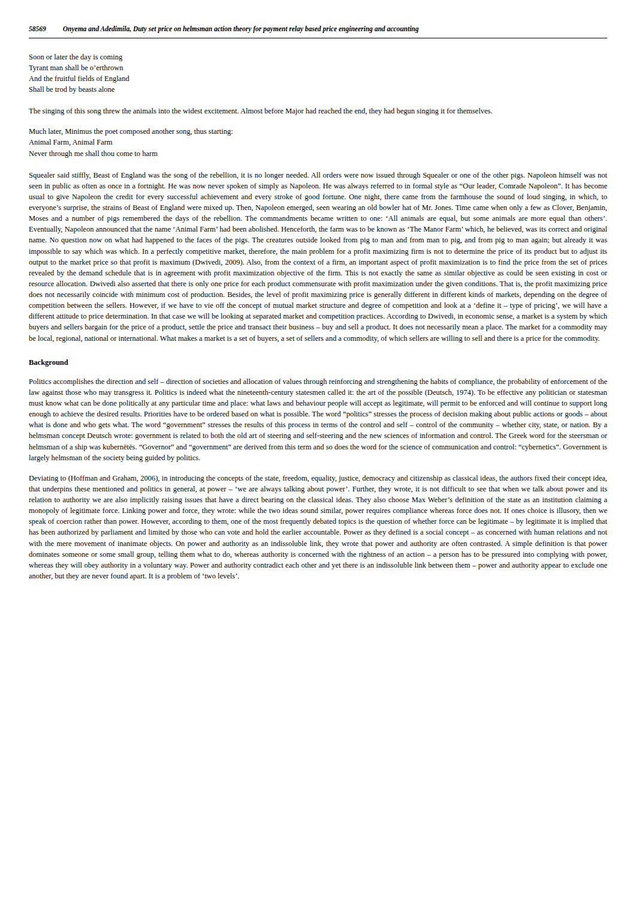58569 Onyema and Adedimila, Duty set price on helmsman action theory for payment relay based price engineering and accounting
Soon or later the day is coming
Tyrant man shall be o’erthrown
And the fruitful fields of England
Shall be trod by beasts alone
The singing of this song threw the animals into the widest excitement. Almost before Major had reached the end, they had begun singing it for themselves.
Much later, Minimus the poet composed another song, thus starting:
Animal Farm, Animal Farm
Never through me shall thou come to harm
Squealer said stiffly, Beast of England was the song of the rebellion, it is no longer needed. All orders were now issued through Squealer or one of the other pigs. Napoleon himself was not seen in public as often as once in a fortnight. He was now never spoken of simply as Napoleon. He was always referred to in formal style as “Our leader, Comrade Napoleon”. It has become usual to give Napoleon the credit for every successful achievement and every stroke of good fortune. One night, there came from the farmhouse the sound of loud singing, in which, to everyone’s surprise, the strains of Beast of England were mixed up. Then, Napoleon emerged, seen wearing an old bowler hat of Mr. Jones. Time came when only a few as Clover, Benjamin, Moses and a number of pigs remembered the days of the rebellion. The commandments became written to one: ‘All animals are equal, but some animals are more equal than others’. Eventually, Napoleon announced that the name ‘Animal Farm’ had been abolished. Henceforth, the farm was to be known as ‘The Manor Farm’ which, he believed, was its correct and original name. No question now on what had happened to the faces of the pigs. The creatures outside looked from pig to man and from man to pig, and from pig to man again; but already it was impossible to say which was which. In a perfectly competitive market, therefore, the main problem for a profit maximizing firm is not to determine the price of its product but to adjust its output to the market price so that profit is maximum (Dwivedi, 2009). Also, from the context of a firm, an important aspect of profit maximization is to find the price from the set of prices revealed by the demand schedule that is in agreement with profit maximization objective of the firm. This is not exactly the same as similar objective as could be seen existing in cost or resource allocation. Dwivedi also asserted that there is only one price for each product commensurate with profit maximization under the given conditions. That is, the profit maximizing price does not necessarily coincide with minimum cost of production. Besides, the level of profit maximizing price is generally different in different kinds of markets, depending on the degree of competition between the sellers. However, if we have to vie off the concept of mutual market structure and degree of competition and look at a ‘define it – type of pricing’, we will have a different attitude to price determination. In that case we will be looking at separated market and competition practices. According to Dwivedi, in economic sense, a market is a system by which buyers and sellers bargain for the price of a product, settle the price and transact their business – buy and sell a product. It does not necessarily mean a place. The market for a commodity may be local, regional, national or international. What makes a market is a set of buyers, a set of sellers and a commodity, of which sellers are willing to sell and there is a price for the commodity.
Background
Politics accomplishes the direction and self – direction of societies and allocation of values through reinforcing and strengthening the habits of compliance, the probability of enforcement of the law against those who may transgress it. Politics is indeed what the nineteenth-century statesmen called it: the art of the possible (Deutsch, 1974). To be effective any politician or statesman must know what can be done politically at any particular time and place: what laws and behaviour people will accept as legitimate, will permit to be enforced and will continue to support long enough to achieve the desired results. Priorities have to be ordered based on what is possible. The word “politics” stresses the process of decision making about public actions or goods – about what is done and who gets what. The word “government” stresses the results of this process in terms of the control and self – control of the community – whether city, state, or nation. By a helmsman concept Deutsch wrote: government is related to both the old art of steering and self-steering and the new sciences of information and control. The Greek word for the steersman or helmsman of a ship was kubernētēs. “Governor” and “government” are derived from this term and so does the word for the science of communication and control: “cybernetics”. Government is largely helmsman of the society being guided by politics.
Deviating to (Hoffman and Graham, 2006), in introducing the concepts of the state, freedom, equality, justice, democracy and citizenship as classical ideas, the authors fixed their concept idea, that underpins these mentioned and politics in general, at power – ‘we are always talking about power’. Further, they wrote, it is not difficult to see that when we talk about power and its relation to authority we are also implicitly raising issues that have a direct bearing on the classical ideas. They also choose Max Weber’s definition of the state as an institution claiming a monopoly of legitimate force. Linking power and force, they wrote: while the two ideas sound similar, power requires compliance whereas force does not. If ones choice is illusory, then we speak of coercion rather than power. However, according to them, one of the most frequently debated topics is the question of whether force can be legitimate – by legitimate it is implied that has been authorized by parliament and limited by those who can vote and hold the earlier accountable. Power as they defined is a social concept – as concerned with human relations and not with the mere movement of inanimate objects. On power and authority as an indissoluble link, they wrote that power and authority are often contrasted. A simple definition is that power dominates someone or some small group, telling them what to do, whereas authority is concerned with the rightness of an action – a person has to be pressured into complying with power, whereas they will obey authority in a voluntary way. Power and authority contradict each other and yet there is an indissoluble link between them – power and authority appear to exclude one another, but they are never found apart. It is a problem of ‘two levels’.